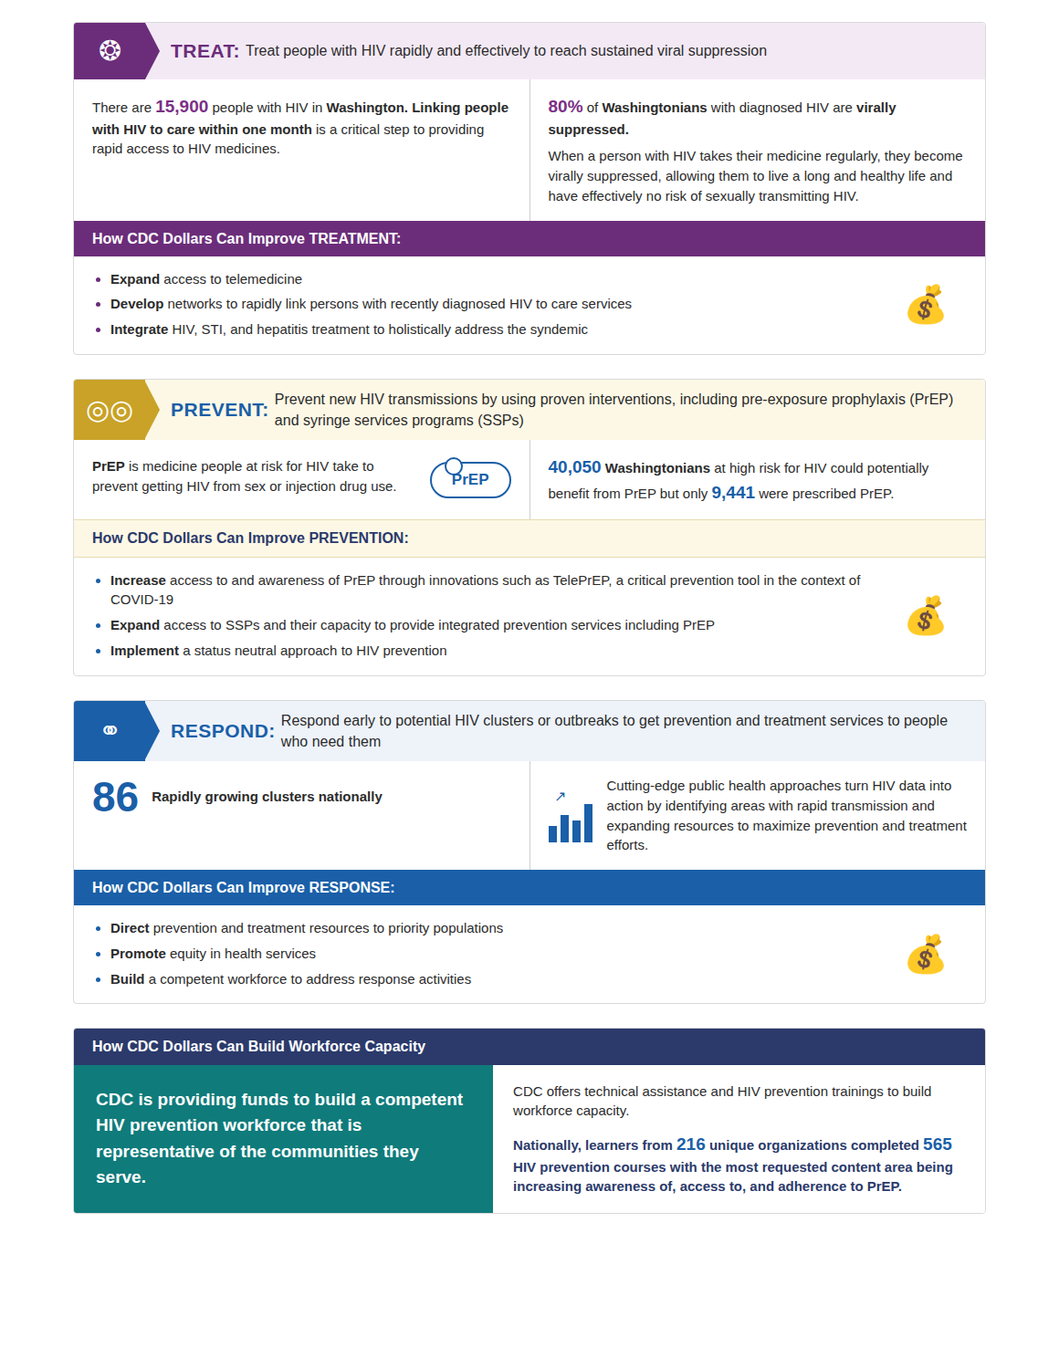❂
TREAT: Treat people with HIV rapidly and effectively to reach sustained viral suppression
There are 15,900 people with HIV in Washington. Linking people with HIV to care within one month is a critical step to providing rapid access to HIV medicines.
80% of Washingtonians with diagnosed HIV are virally suppressed.
When a person with HIV takes their medicine regularly, they become virally suppressed, allowing them to live a long and healthy life and have effectively no risk of sexually transmitting HIV.
How CDC Dollars Can Improve TREATMENT:
Expand access to telemedicine
Develop networks to rapidly link persons with recently diagnosed HIV to care services
Integrate HIV, STI, and hepatitis treatment to holistically address the syndemic
💰
◎◎
PREVENT: Prevent new HIV transmissions by using proven interventions, including pre-exposure prophylaxis (PrEP) and syringe services programs (SSPs)
PrEP is medicine people at risk for HIV take to prevent getting HIV from sex or injection drug use.
PrEP
40,050 Washingtonians at high risk for HIV could potentially benefit from PrEP but only 9,441 were prescribed PrEP.
How CDC Dollars Can Improve PREVENTION:
Increase access to and awareness of PrEP through innovations such as TelePrEP, a critical prevention tool in the context of COVID-19
Expand access to SSPs and their capacity to provide integrated prevention services including PrEP
Implement a status neutral approach to HIV prevention
💰
⚭
RESPOND: Respond early to potential HIV clusters or outbreaks to get prevention and treatment services to people who need them
86 Rapidly growing clusters nationally
Cutting-edge public health approaches turn HIV data into action by identifying areas with rapid transmission and expanding resources to maximize prevention and treatment efforts.
How CDC Dollars Can Improve RESPONSE:
Direct prevention and treatment resources to priority populations
Promote equity in health services
Build a competent workforce to address response activities
💰
How CDC Dollars Can Build Workforce Capacity
CDC is providing funds to build a competent HIV prevention workforce that is representative of the communities they serve.
CDC offers technical assistance and HIV prevention trainings to build workforce capacity.
Nationally, learners from 216 unique organizations completed 565 HIV prevention courses with the most requested content area being increasing awareness of, access to, and adherence to PrEP.